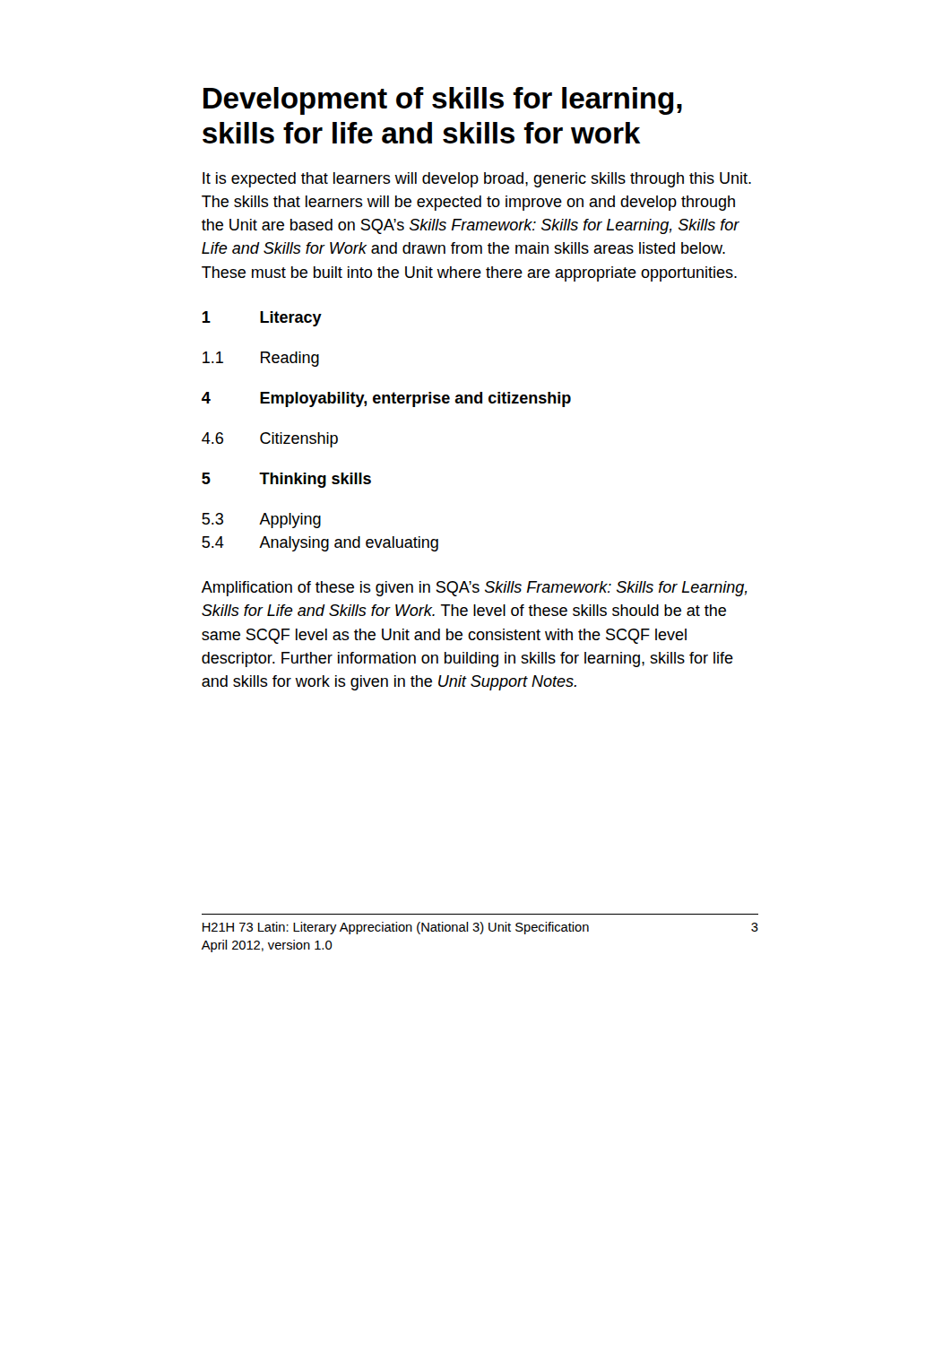Development of skills for learning, skills for life and skills for work
It is expected that learners will develop broad, generic skills through this Unit. The skills that learners will be expected to improve on and develop through the Unit are based on SQA’s Skills Framework: Skills for Learning, Skills for Life and Skills for Work and drawn from the main skills areas listed below. These must be built into the Unit where there are appropriate opportunities.
1
Literacy
1.1
Reading
4
Employability, enterprise and citizenship
4.6
Citizenship
5
Thinking skills
5.3
Applying
5.4
Analysing and evaluating
Amplification of these is given in SQA’s Skills Framework: Skills for Learning, Skills for Life and Skills for Work. The level of these skills should be at the same SCQF level as the Unit and be consistent with the SCQF level descriptor. Further information on building in skills for learning, skills for life and skills for work is given in the Unit Support Notes.
H21H 73 Latin: Literary Appreciation (National 3) Unit Specification
April 2012, version 1.0
3